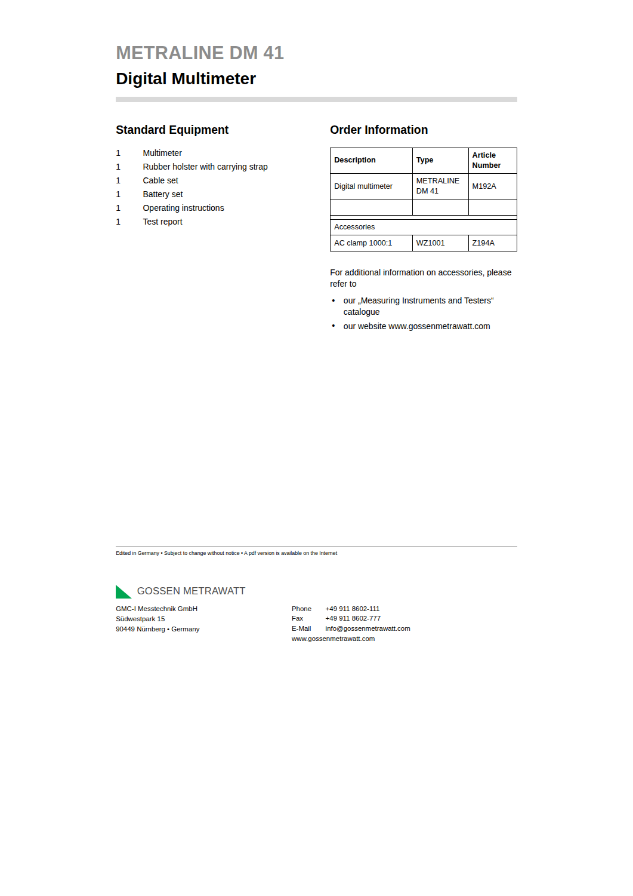METRALINE DM 41
Digital Multimeter
Standard Equipment
| 1 | Multimeter |
| 1 | Rubber holster with carrying strap |
| 1 | Cable set |
| 1 | Battery set |
| 1 | Operating instructions |
| 1 | Test report |
Order Information
| Description | Type | Article Number |
| --- | --- | --- |
| Digital multimeter | METRALINE DM 41 | M192A |
| Accessories |
| AC clamp 1000:1 | WZ1001 | Z194A |
For additional information on accessories, please refer to
our „Measuring Instruments and Testers“ catalogue
our website www.gossenmetrawatt.com
Edited in Germany • Subject to change without notice • A pdf version is available on the Internet
GOSSEN METRAWATT
GMC-I Messtechnik GmbH
Südwestpark 15
90449 Nürnberg • Germany
| Phone | +49 911 8602-111 |
| Fax | +49 911 8602-777 |
| E-Mail | info@gossenmetrawatt.com |
| www.gossenmetrawatt.com |